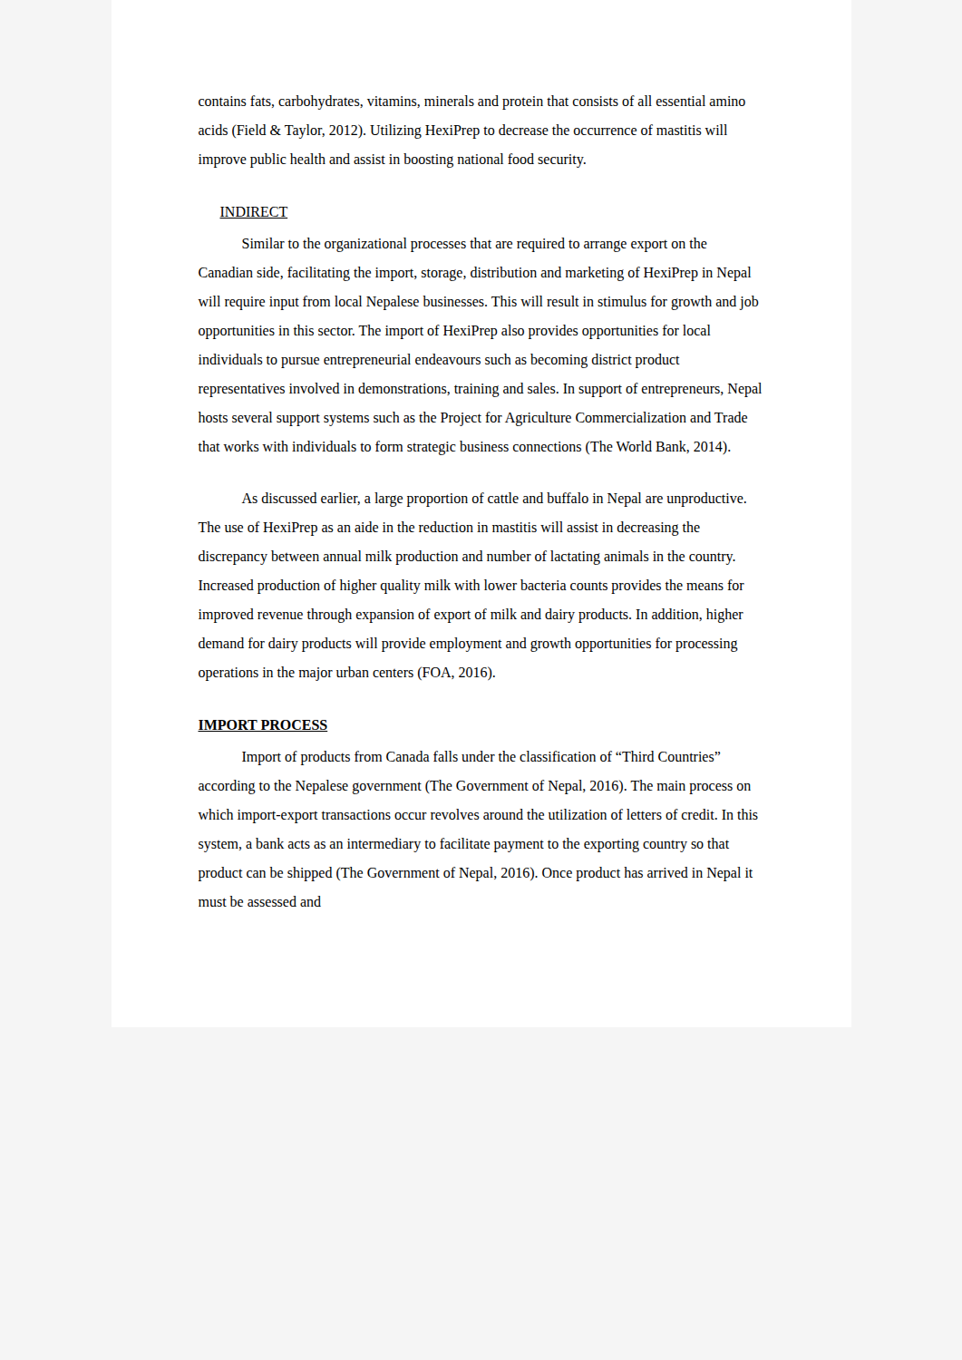contains fats, carbohydrates, vitamins, minerals and protein that consists of all essential amino acids (Field & Taylor, 2012). Utilizing HexiPrep to decrease the occurrence of mastitis will improve public health and assist in boosting national food security.
INDIRECT
Similar to the organizational processes that are required to arrange export on the Canadian side, facilitating the import, storage, distribution and marketing of HexiPrep in Nepal will require input from local Nepalese businesses. This will result in stimulus for growth and job opportunities in this sector. The import of HexiPrep also provides opportunities for local individuals to pursue entrepreneurial endeavours such as becoming district product representatives involved in demonstrations, training and sales. In support of entrepreneurs, Nepal hosts several support systems such as the Project for Agriculture Commercialization and Trade that works with individuals to form strategic business connections (The World Bank, 2014).
As discussed earlier, a large proportion of cattle and buffalo in Nepal are unproductive. The use of HexiPrep as an aide in the reduction in mastitis will assist in decreasing the discrepancy between annual milk production and number of lactating animals in the country. Increased production of higher quality milk with lower bacteria counts provides the means for improved revenue through expansion of export of milk and dairy products. In addition, higher demand for dairy products will provide employment and growth opportunities for processing operations in the major urban centers (FOA, 2016).
IMPORT PROCESS
Import of products from Canada falls under the classification of “Third Countries” according to the Nepalese government (The Government of Nepal, 2016). The main process on which import-export transactions occur revolves around the utilization of letters of credit. In this system, a bank acts as an intermediary to facilitate payment to the exporting country so that product can be shipped (The Government of Nepal, 2016). Once product has arrived in Nepal it must be assessed and